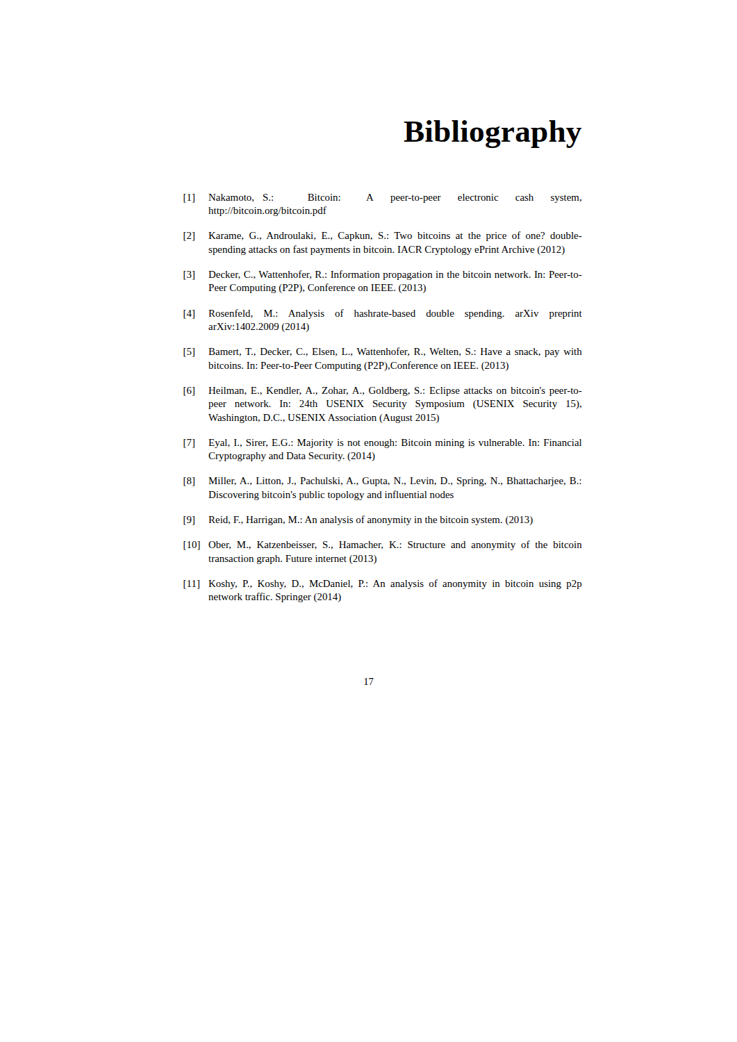Bibliography
[1] Nakamoto, S.: Bitcoin: A peer-to-peer electronic cash system, http://bitcoin.org/bitcoin.pdf
[2] Karame, G., Androulaki, E., Capkun, S.: Two bitcoins at the price of one? double-spending attacks on fast payments in bitcoin. IACR Cryptology ePrint Archive (2012)
[3] Decker, C., Wattenhofer, R.: Information propagation in the bitcoin network. In: Peer-to-Peer Computing (P2P), Conference on IEEE. (2013)
[4] Rosenfeld, M.: Analysis of hashrate-based double spending. arXiv preprint arXiv:1402.2009 (2014)
[5] Bamert, T., Decker, C., Elsen, L., Wattenhofer, R., Welten, S.: Have a snack, pay with bitcoins. In: Peer-to-Peer Computing (P2P),Conference on IEEE. (2013)
[6] Heilman, E., Kendler, A., Zohar, A., Goldberg, S.: Eclipse attacks on bitcoin's peer-to-peer network. In: 24th USENIX Security Symposium (USENIX Security 15), Washington, D.C., USENIX Association (August 2015)
[7] Eyal, I., Sirer, E.G.: Majority is not enough: Bitcoin mining is vulnerable. In: Financial Cryptography and Data Security. (2014)
[8] Miller, A., Litton, J., Pachulski, A., Gupta, N., Levin, D., Spring, N., Bhattacharjee, B.: Discovering bitcoin's public topology and influential nodes
[9] Reid, F., Harrigan, M.: An analysis of anonymity in the bitcoin system. (2013)
[10] Ober, M., Katzenbeisser, S., Hamacher, K.: Structure and anonymity of the bitcoin transaction graph. Future internet (2013)
[11] Koshy, P., Koshy, D., McDaniel, P.: An analysis of anonymity in bitcoin using p2p network traffic. Springer (2014)
17